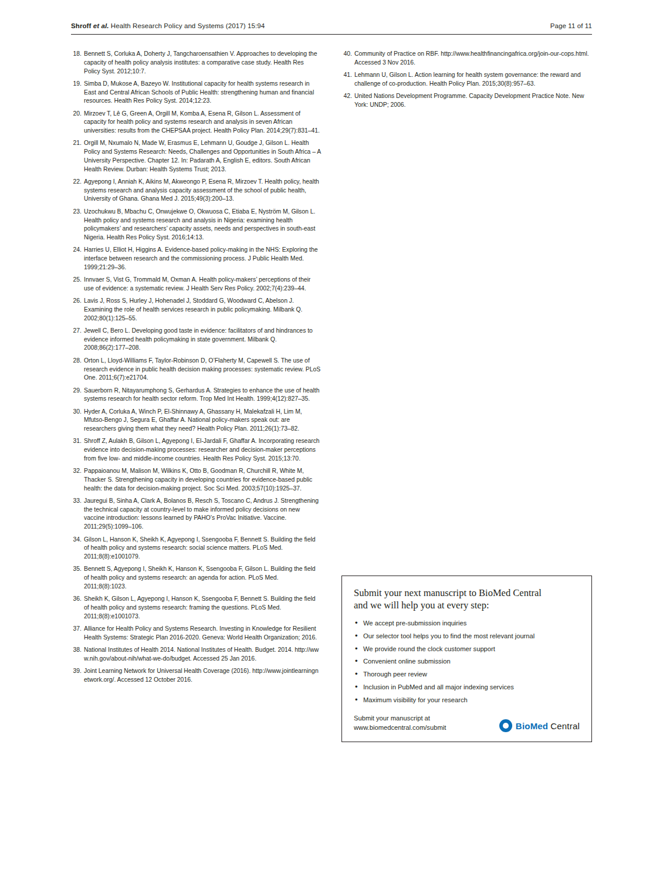Shroff et al. Health Research Policy and Systems (2017) 15:94
Page 11 of 11
18 Bennett S, Corluka A, Doherty J, Tangcharoensathien V. Approaches to developing the capacity of health policy analysis institutes: a comparative case study. Health Res Policy Syst. 2012;10:7.
19 Simba D, Mukose A, Bazeyo W. Institutional capacity for health systems research in East and Central African Schools of Public Health: strengthening human and financial resources. Health Res Policy Syst. 2014;12:23.
20 Mirzoev T, Lê G, Green A, Orgill M, Komba A, Esena R, Gilson L. Assessment of capacity for health policy and systems research and analysis in seven African universities: results from the CHEPSAA project. Health Policy Plan. 2014;29(7):831–41.
21 Orgill M, Nxumalo N, Made W, Erasmus E, Lehmann U, Goudge J, Gilson L. Health Policy and Systems Research: Needs, Challenges and Opportunities in South Africa – A University Perspective. Chapter 12. In: Padarath A, English E, editors. South African Health Review. Durban: Health Systems Trust; 2013.
22 Agyepong I, Anniah K, Aikins M, Akweongo P, Esena R, Mirzoev T. Health policy, health systems research and analysis capacity assessment of the school of public health, University of Ghana. Ghana Med J. 2015;49(3):200–13.
23 Uzochukwu B, Mbachu C, Onwujekwe O, Okwuosa C, Etiaba E, Nyström M, Gilson L. Health policy and systems research and analysis in Nigeria: examining health policymakers’ and researchers’ capacity assets, needs and perspectives in south-east Nigeria. Health Res Policy Syst. 2016;14:13.
24 Harries U, Elliot H, Higgins A. Evidence-based policy-making in the NHS: Exploring the interface between research and the commissioning process. J Public Health Med. 1999;21:29–36.
25 Innvaer S, Vist G, Trommald M, Oxman A. Health policy-makers’ perceptions of their use of evidence: a systematic review. J Health Serv Res Policy. 2002;7(4):239–44.
26 Lavis J, Ross S, Hurley J, Hohenadel J, Stoddard G, Woodward C, Abelson J. Examining the role of health services research in public policymaking. Milbank Q. 2002;80(1):125–55.
27 Jewell C, Bero L. Developing good taste in evidence: facilitators of and hindrances to evidence informed health policymaking in state government. Milbank Q. 2008;86(2):177–208.
28 Orton L, Lloyd-Williams F, Taylor-Robinson D, O’Flaherty M, Capewell S. The use of research evidence in public health decision making processes: systematic review. PLoS One. 2011;6(7):e21704.
29 Sauerborn R, Nitayarumphong S, Gerhardus A. Strategies to enhance the use of health systems research for health sector reform. Trop Med Int Health. 1999;4(12):827–35.
30 Hyder A, Corluka A, Winch P, El-Shinnawy A, Ghassany H, Malekafzali H, Lim M, Mfutso-Bengo J, Segura E, Ghaffar A. National policy-makers speak out: are researchers giving them what they need? Health Policy Plan. 2011;26(1):73–82.
31 Shroff Z, Aulakh B, Gilson L, Agyepong I, El-Jardali F, Ghaffar A. Incorporating research evidence into decision-making processes: researcher and decision-maker perceptions from five low- and middle-income countries. Health Res Policy Syst. 2015;13:70.
32 Pappaioanou M, Malison M, Wilkins K, Otto B, Goodman R, Churchill R, White M, Thacker S. Strengthening capacity in developing countries for evidence-based public health: the data for decision-making project. Soc Sci Med. 2003;57(10):1925–37.
33 Jauregui B, Sinha A, Clark A, Bolanos B, Resch S, Toscano C, Andrus J. Strengthening the technical capacity at country-level to make informed policy decisions on new vaccine introduction: lessons learned by PAHO’s ProVac Initiative. Vaccine. 2011;29(5):1099–106.
34 Gilson L, Hanson K, Sheikh K, Agyepong I, Ssengooba F, Bennett S. Building the field of health policy and systems research: social science matters. PLoS Med. 2011;8(8):e1001079.
35 Bennett S, Agyepong I, Sheikh K, Hanson K, Ssengooba F, Gilson L. Building the field of health policy and systems research: an agenda for action. PLoS Med. 2011;8(8):1023.
36 Sheikh K, Gilson L, Agyepong I, Hanson K, Ssengooba F, Bennett S. Building the field of health policy and systems research: framing the questions. PLoS Med. 2011;8(8):e1001073.
37 Alliance for Health Policy and Systems Research. Investing in Knowledge for Resilient Health Systems: Strategic Plan 2016-2020. Geneva: World Health Organization; 2016.
38 National Institutes of Health 2014. National Institutes of Health. Budget. 2014. http://www.nih.gov/about-nih/what-we-do/budget. Accessed 25 Jan 2016.
39 Joint Learning Network for Universal Health Coverage (2016). http://www.jointlearningnetwork.org/. Accessed 12 October 2016.
40 Community of Practice on RBF. http://www.healthfinancingafrica.org/join-our-cops.html. Accessed 3 Nov 2016.
41 Lehmann U, Gilson L. Action learning for health system governance: the reward and challenge of co-production. Health Policy Plan. 2015;30(8):957–63.
42 United Nations Development Programme. Capacity Development Practice Note. New York: UNDP; 2006.
Submit your next manuscript to BioMed Central
and we will help you at every step:
We accept pre-submission inquiries
Our selector tool helps you to find the most relevant journal
We provide round the clock customer support
Convenient online submission
Thorough peer review
Inclusion in PubMed and all major indexing services
Maximum visibility for your research
Submit your manuscript at
www.biomedcentral.com/submit
Bio Med Central